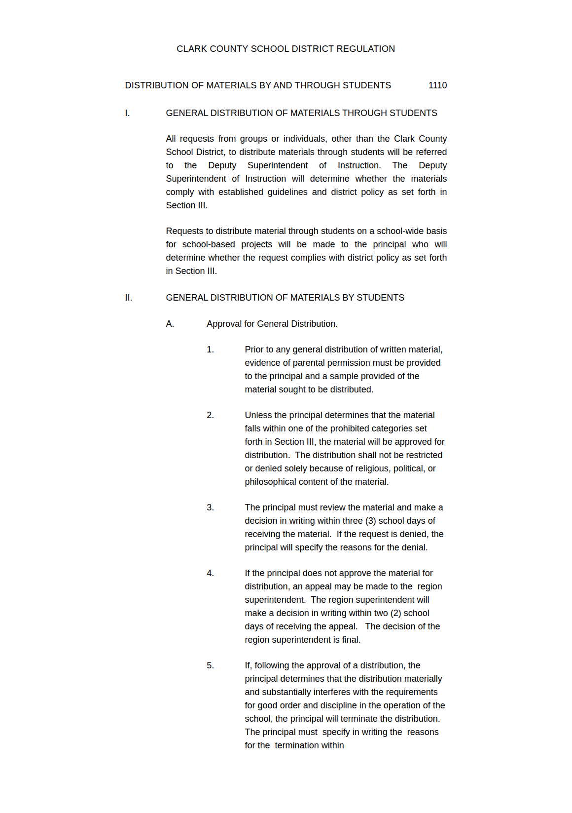CLARK COUNTY SCHOOL DISTRICT REGULATION
DISTRIBUTION OF MATERIALS BY AND THROUGH STUDENTS
1110
I.
GENERAL DISTRIBUTION OF MATERIALS THROUGH STUDENTS
All requests from groups or individuals, other than the Clark County School District, to distribute materials through students will be referred to the Deputy Superintendent of Instruction. The Deputy Superintendent of Instruction will determine whether the materials comply with established guidelines and district policy as set forth in Section III.
Requests to distribute material through students on a school-wide basis for school-based projects will be made to the principal who will determine whether the request complies with district policy as set forth in Section III.
II.
GENERAL DISTRIBUTION OF MATERIALS BY STUDENTS
A.
Approval for General Distribution.
1.
Prior to any general distribution of written material, evidence of parental permission must be provided to the principal and a sample provided of the material sought to be distributed.
2.
Unless the principal determines that the material falls within one of the prohibited categories set forth in Section III, the material will be approved for distribution. The distribution shall not be restricted or denied solely because of religious, political, or philosophical content of the material.
3.
The principal must review the material and make a decision in writing within three (3) school days of receiving the material. If the request is denied, the principal will specify the reasons for the denial.
4.
If the principal does not approve the material for distribution, an appeal may be made to the region superintendent. The region superintendent will make a decision in writing within two (2) school days of receiving the appeal. The decision of the region superintendent is final.
5.
If, following the approval of a distribution, the principal determines that the distribution materially and substantially interferes with the requirements for good order and discipline in the operation of the school, the principal will terminate the distribution. The principal must specify in writing the reasons for the termination within